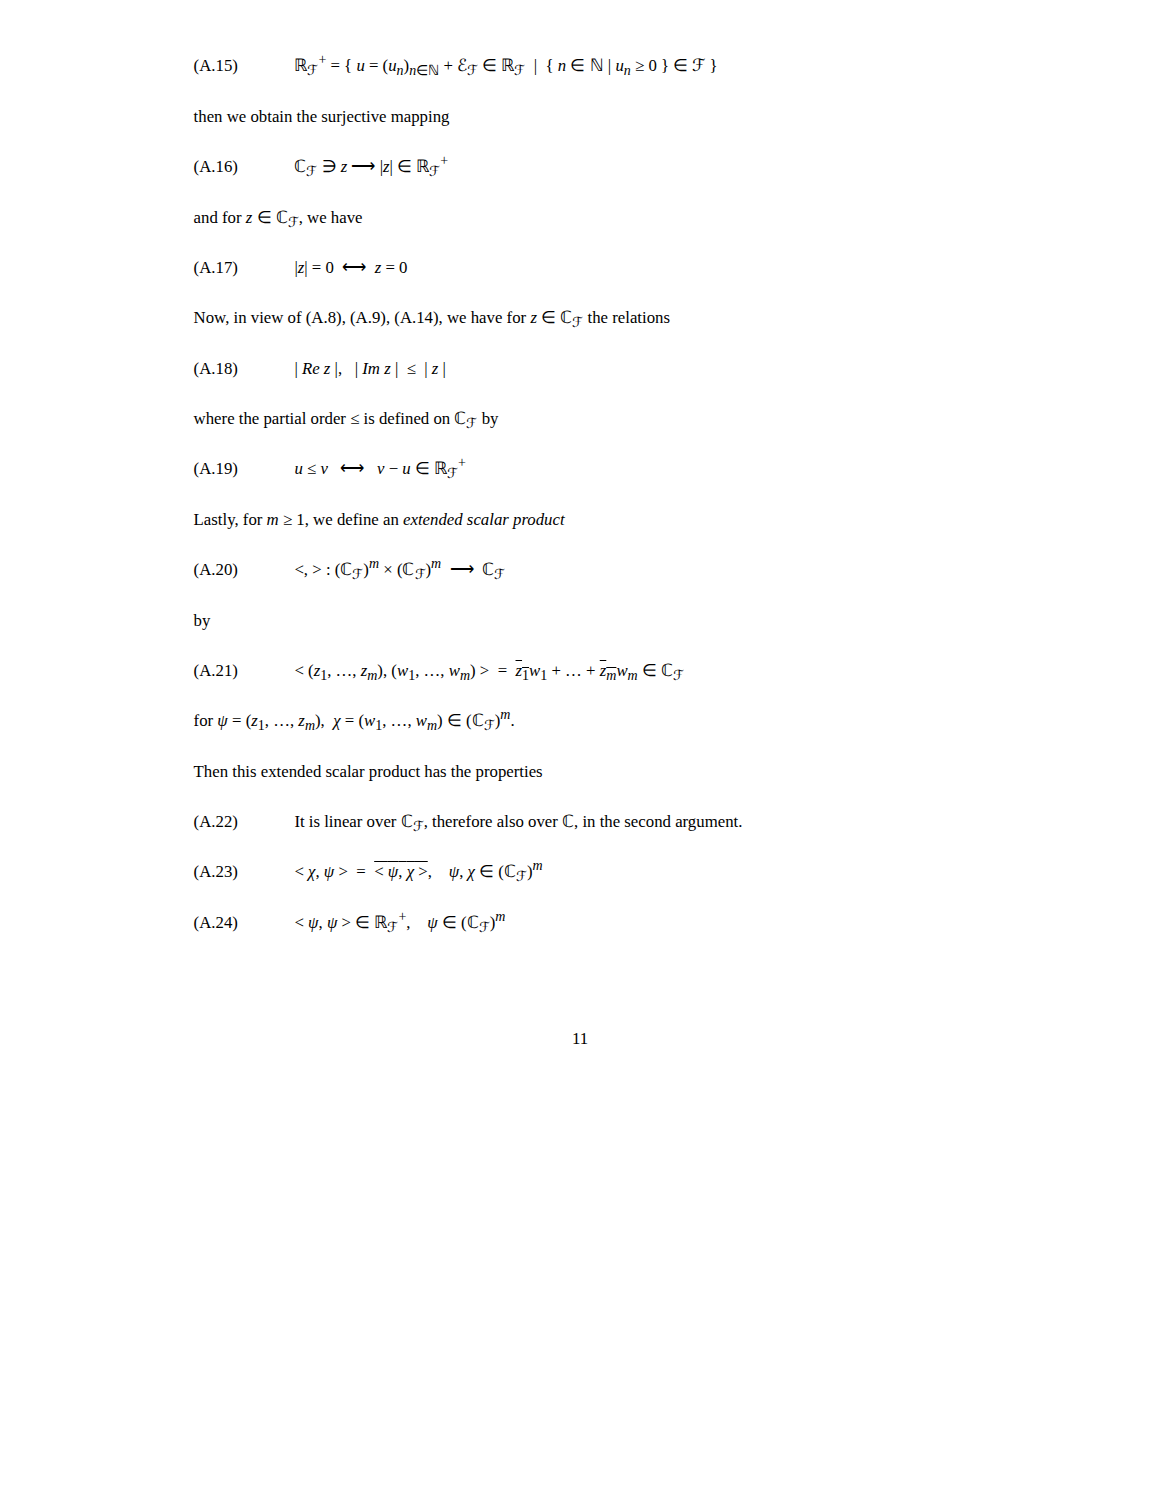(A.15)
ℝℱ+ = { u = (un)n∈ℕ + ℰℱ ∈ ℝℱ | { n ∈ ℕ | un ≥ 0 } ∈ ℱ }
then we obtain the surjective mapping
(A.16)
ℂℱ ∋ z ⟶ |z| ∈ ℝℱ+
and for z ∈ ℂℱ, we have
(A.17)
|z| = 0 ⟷ z = 0
Now, in view of (A.8), (A.9), (A.14), we have for z ∈ ℂℱ the relations
(A.18)
| Re z |, | Im z | ≤ | z |
where the partial order ≤ is defined on ℂℱ by
(A.19)
u ≤ v ⟷ v − u ∈ ℝℱ+
Lastly, for m ≥ 1, we define an extended scalar product
(A.20)
<, > : (ℂℱ)m × (ℂℱ)m ⟶ ℂℱ
by
(A.21)
< (z1, …, zm), (w1, …, wm) > = z1 w1 + … + zm wm ∈ ℂℱ
for ψ = (z1, …, zm), χ = (w1, …, wm) ∈ (ℂℱ)m.
Then this extended scalar product has the properties
(A.22)
It is linear over ℂℱ, therefore also over ℂ, in the second argument.
(A.23)
< χ, ψ > = < ψ, χ >, ψ, χ ∈ (ℂℱ)m
(A.24)
< ψ, ψ > ∈ ℝℱ+, ψ ∈ (ℂℱ)m
11